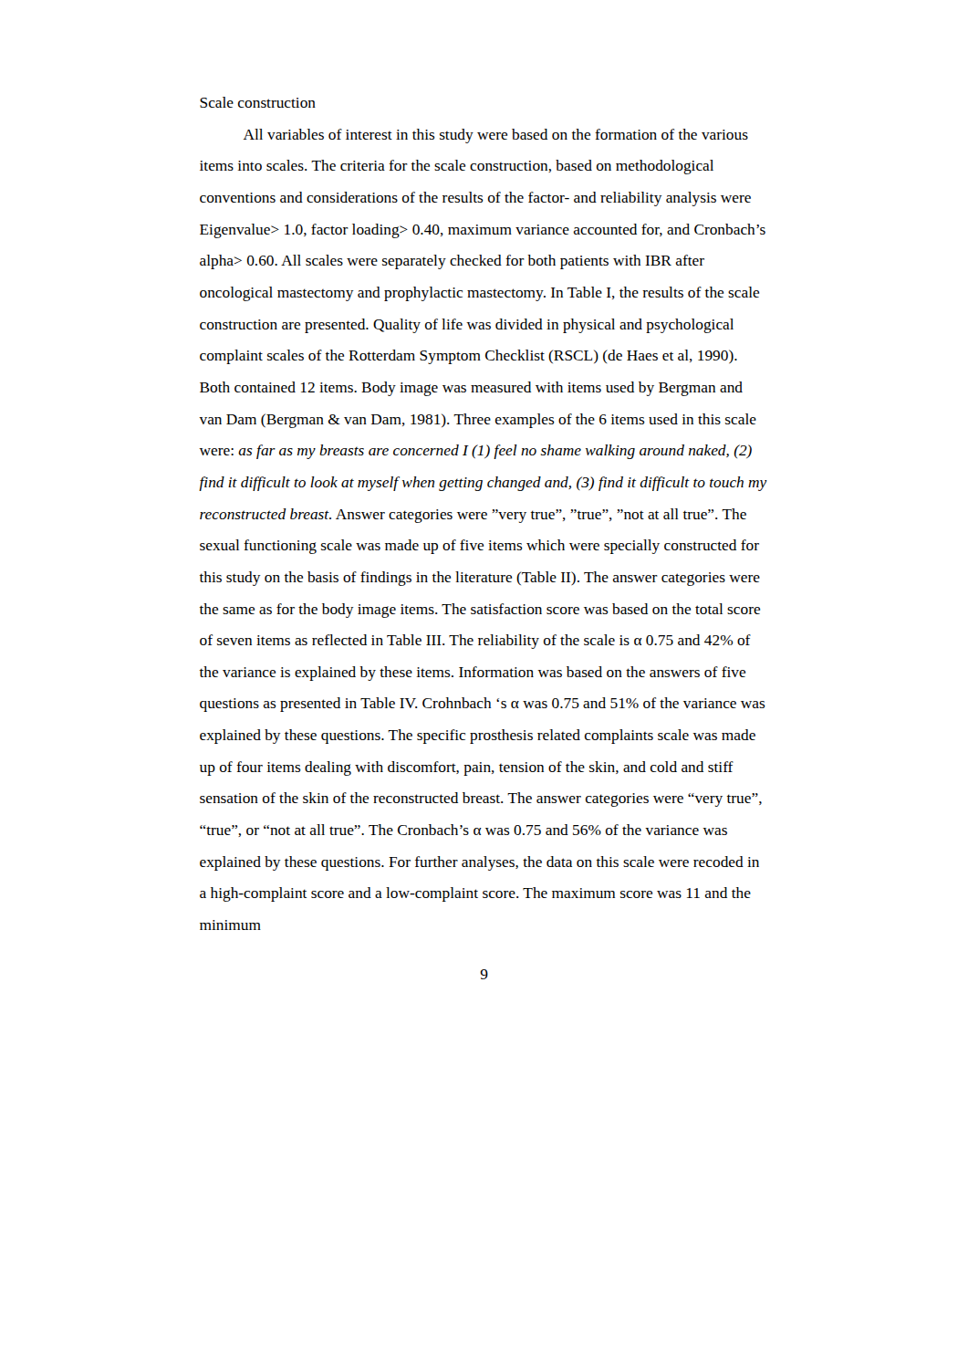Scale construction
All variables of interest in this study were based on the formation of the various items into scales. The criteria for the scale construction, based on methodological conventions and considerations of the results of the factor- and reliability analysis were Eigenvalue> 1.0, factor loading> 0.40, maximum variance accounted for, and Cronbach’s alpha> 0.60. All scales were separately checked for both patients with IBR after oncological mastectomy and prophylactic mastectomy. In Table I, the results of the scale construction are presented. Quality of life was divided in physical and psychological complaint scales of the Rotterdam Symptom Checklist (RSCL) (de Haes et al, 1990). Both contained 12 items. Body image was measured with items used by Bergman and van Dam (Bergman & van Dam, 1981). Three examples of the 6 items used in this scale were: as far as my breasts are concerned I (1) feel no shame walking around naked, (2) find it difficult to look at myself when getting changed and, (3) find it difficult to touch my reconstructed breast. Answer categories were ”very true”, ”true”, ”not at all true”. The sexual functioning scale was made up of five items which were specially constructed for this study on the basis of findings in the literature (Table II). The answer categories were the same as for the body image items. The satisfaction score was based on the total score of seven items as reflected in Table III. The reliability of the scale is α 0.75 and 42% of the variance is explained by these items. Information was based on the answers of five questions as presented in Table IV. Crohnbach ‘s α was 0.75 and 51% of the variance was explained by these questions. The specific prosthesis related complaints scale was made up of four items dealing with discomfort, pain, tension of the skin, and cold and stiff sensation of the skin of the reconstructed breast. The answer categories were “very true”, “true”, or “not at all true”. The Cronbach’s α was 0.75 and 56% of the variance was explained by these questions. For further analyses, the data on this scale were recoded in a high-complaint score and a low-complaint score. The maximum score was 11 and the minimum
9